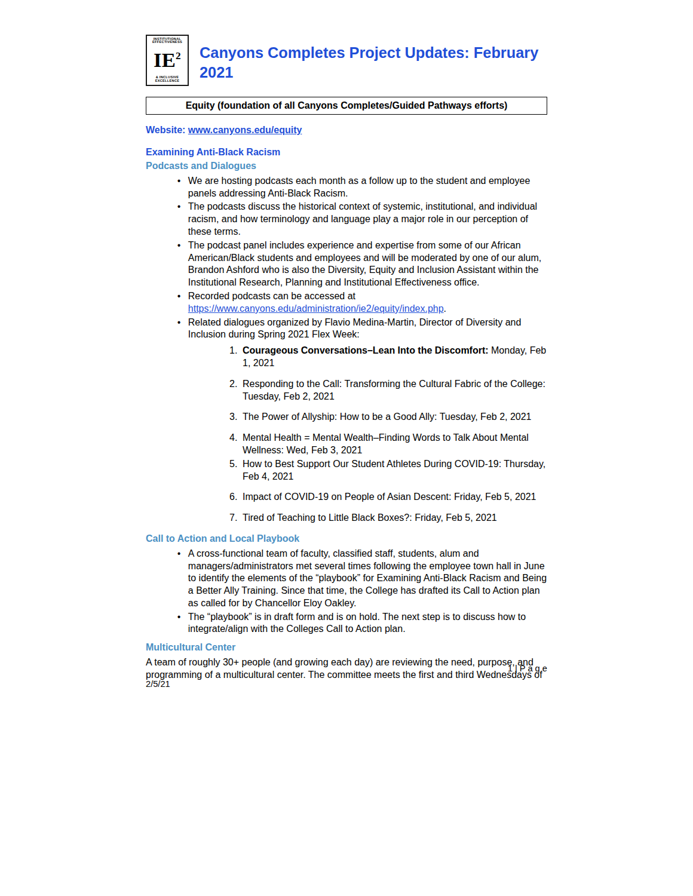INSTITUTIONAL
EFFECTIVENESS
IE2
& INCLUSIVE
EXCELLENCE
Canyons Completes Project Updates: February 2021
Equity (foundation of all Canyons Completes/Guided Pathways efforts)
Website: www.canyons.edu/equity
Examining Anti-Black Racism
Podcasts and Dialogues
We are hosting podcasts each month as a follow up to the student and employee panels addressing Anti-Black Racism.
The podcasts discuss the historical context of systemic, institutional, and individual racism, and how terminology and language play a major role in our perception of these terms.
The podcast panel includes experience and expertise from some of our African American/Black students and employees and will be moderated by one of our alum, Brandon Ashford who is also the Diversity, Equity and Inclusion Assistant within the Institutional Research, Planning and Institutional Effectiveness office.
Recorded podcasts can be accessed at
https://www.canyons.edu/administration/ie2/equity/index.php.
Related dialogues organized by Flavio Medina-Martin, Director of Diversity and Inclusion during Spring 2021 Flex Week:
Courageous Conversations–Lean Into the Discomfort: Monday, Feb 1, 2021
Responding to the Call: Transforming the Cultural Fabric of the College: Tuesday, Feb 2, 2021
The Power of Allyship: How to be a Good Ally: Tuesday, Feb 2, 2021
Mental Health = Mental Wealth–Finding Words to Talk About Mental Wellness: Wed, Feb 3, 2021
How to Best Support Our Student Athletes During COVID-19: Thursday, Feb 4, 2021
Impact of COVID-19 on People of Asian Descent: Friday, Feb 5, 2021
Tired of Teaching to Little Black Boxes?: Friday, Feb 5, 2021
Call to Action and Local Playbook
A cross-functional team of faculty, classified staff, students, alum and managers/administrators met several times following the employee town hall in June to identify the elements of the “playbook” for Examining Anti-Black Racism and Being a Better Ally Training. Since that time, the College has drafted its Call to Action plan as called for by Chancellor Eloy Oakley.
The “playbook” is in draft form and is on hold. The next step is to discuss how to integrate/align with the Colleges Call to Action plan.
Multicultural Center
A team of roughly 30+ people (and growing each day) are reviewing the need, purpose, and programming of a multicultural center. The committee meets the first and third Wednesdays of
2/5/21
1 | P a g e